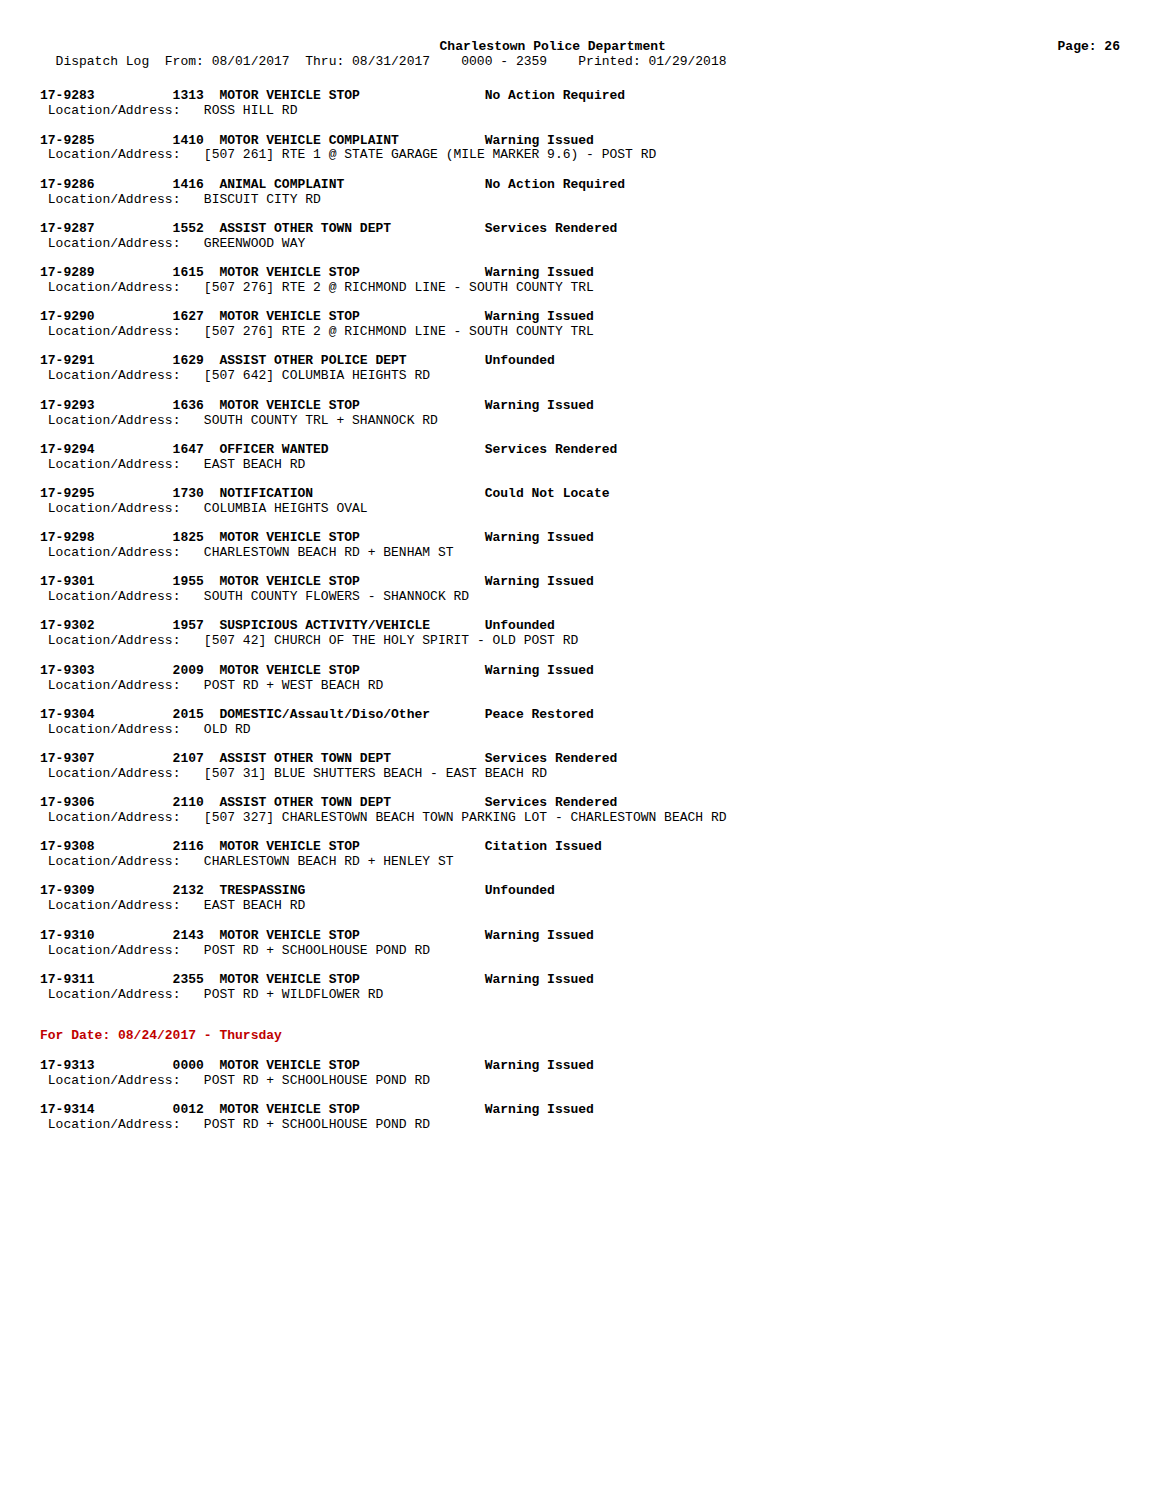Charlestown Police Department Page: 26
Dispatch Log From: 08/01/2017 Thru: 08/31/2017 0000 - 2359 Printed: 01/29/2018
17-9283 1313 MOTOR VEHICLE STOP No Action Required
Location/Address: ROSS HILL RD
17-9285 1410 MOTOR VEHICLE COMPLAINT Warning Issued
Location/Address: [507 261] RTE 1 @ STATE GARAGE (MILE MARKER 9.6) - POST RD
17-9286 1416 ANIMAL COMPLAINT No Action Required
Location/Address: BISCUIT CITY RD
17-9287 1552 ASSIST OTHER TOWN DEPT Services Rendered
Location/Address: GREENWOOD WAY
17-9289 1615 MOTOR VEHICLE STOP Warning Issued
Location/Address: [507 276] RTE 2 @ RICHMOND LINE - SOUTH COUNTY TRL
17-9290 1627 MOTOR VEHICLE STOP Warning Issued
Location/Address: [507 276] RTE 2 @ RICHMOND LINE - SOUTH COUNTY TRL
17-9291 1629 ASSIST OTHER POLICE DEPT Unfounded
Location/Address: [507 642] COLUMBIA HEIGHTS RD
17-9293 1636 MOTOR VEHICLE STOP Warning Issued
Location/Address: SOUTH COUNTY TRL + SHANNOCK RD
17-9294 1647 OFFICER WANTED Services Rendered
Location/Address: EAST BEACH RD
17-9295 1730 NOTIFICATION Could Not Locate
Location/Address: COLUMBIA HEIGHTS OVAL
17-9298 1825 MOTOR VEHICLE STOP Warning Issued
Location/Address: CHARLESTOWN BEACH RD + BENHAM ST
17-9301 1955 MOTOR VEHICLE STOP Warning Issued
Location/Address: SOUTH COUNTY FLOWERS - SHANNOCK RD
17-9302 1957 SUSPICIOUS ACTIVITY/VEHICLE Unfounded
Location/Address: [507 42] CHURCH OF THE HOLY SPIRIT - OLD POST RD
17-9303 2009 MOTOR VEHICLE STOP Warning Issued
Location/Address: POST RD + WEST BEACH RD
17-9304 2015 DOMESTIC/Assault/Diso/Other Peace Restored
Location/Address: OLD RD
17-9307 2107 ASSIST OTHER TOWN DEPT Services Rendered
Location/Address: [507 31] BLUE SHUTTERS BEACH - EAST BEACH RD
17-9306 2110 ASSIST OTHER TOWN DEPT Services Rendered
Location/Address: [507 327] CHARLESTOWN BEACH TOWN PARKING LOT - CHARLESTOWN BEACH RD
17-9308 2116 MOTOR VEHICLE STOP Citation Issued
Location/Address: CHARLESTOWN BEACH RD + HENLEY ST
17-9309 2132 TRESPASSING Unfounded
Location/Address: EAST BEACH RD
17-9310 2143 MOTOR VEHICLE STOP Warning Issued
Location/Address: POST RD + SCHOOLHOUSE POND RD
17-9311 2355 MOTOR VEHICLE STOP Warning Issued
Location/Address: POST RD + WILDFLOWER RD
For Date: 08/24/2017 - Thursday
17-9313 0000 MOTOR VEHICLE STOP Warning Issued
Location/Address: POST RD + SCHOOLHOUSE POND RD
17-9314 0012 MOTOR VEHICLE STOP Warning Issued
Location/Address: POST RD + SCHOOLHOUSE POND RD